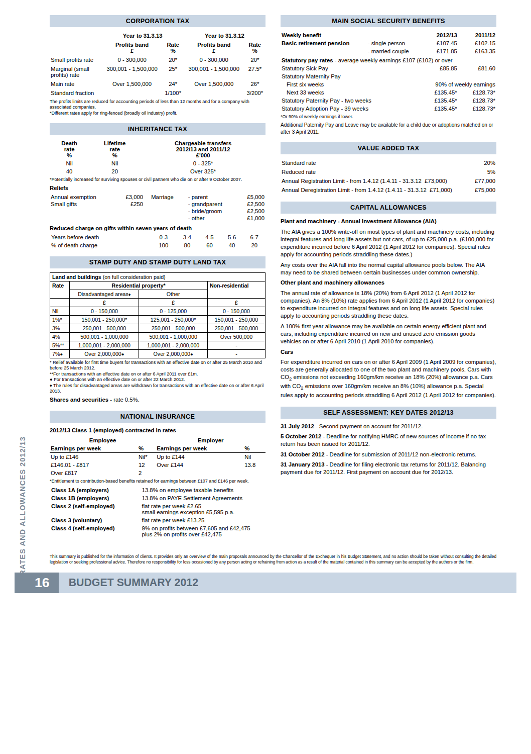RATES AND ALLOWANCES 2012/13
Corporation Tax
| | Year to 31.3.13 | Year to 31.3.12 |
| | Profits band £ | Rate % | Profits band £ | Rate % |
| Small profits rate | 0 - 300,000 | 20* | 0 - 300,000 | 20* |
| Marginal (small profits) rate | 300,001 - 1,500,000 | 25* | 300,001 - 1,500,000 | 27.5* |
| Main rate | Over 1,500,000 | 24* | Over 1,500,000 | 26* |
| Standard fraction | | 1/100* | | 3/200* |
The profits limits are reduced for accounting periods of less than 12 months and for a company with associated companies.
*Different rates apply for ring-fenced (broadly oil industry) profit.
Inheritance Tax
| Death rate % | Lifetime rate % | Chargeable transfers 2012/13 and 2011/12 £'000 |
| --- | --- | --- |
| Nil | Nil | 0 - 325* |
| 40 | 20 | Over 325* |
*Potentially increased for surviving spouses or civil partners who die on or after 9 October 2007.
Reliefs
| Annual exemption | £3,000 | Marriage | - parent | £5,000 |
| Small gifts | £250 | | - grandparent | £2,500 |
| | | | - bride/groom | £2,500 |
| | | | - other | £1,000 |
Reduced charge on gifts within seven years of death
| Years before death | 0-3 | 3-4 | 4-5 | 5-6 | 6-7 |
| % of death charge | 100 | 80 | 60 | 40 | 20 |
Stamp Duty and Stamp Duty Land Tax
| Land and buildings (on full consideration paid) |
| --- |
| Rate | Residential property* | Non-residential |
| Disadvantaged areas ♦ | Other |
| | £ | £ | £ |
| Nil | 0 - 150,000 | 0 - 125,000 | 0 - 150,000 |
| 1%* | 150,001 - 250,000* | 125,001 - 250,000* | 150,001 - 250,000 |
| 3% | 250,001 - 500,000 | 250,001 - 500,000 | 250,001 - 500,000 |
| 4% | 500,001 - 1,000,000 | 500,001 - 1,000,000 | Over 500,000 |
| 5%** | 1,000,001 - 2,000,000 | 1,000,001 - 2,000,000 | - |
| 7% ● | Over 2,000,000 ● | Over 2,000,000 ● | - |
* Relief available for first time buyers for transactions with an effective date on or after 25 March 2010 and before 25 March 2012.
**For transactions with an effective date on or after 6 April 2011 over £1m.
● For transactions with an effective date on or after 22 March 2012.
♦ The rules for disadvantaged areas are withdrawn for transactions with an effective date on or after 6 April 2013.
Shares and securities - rate 0.5%.
National Insurance
2012/13 Class 1 (employed) contracted in rates
| Employee | Employer |
| Earnings per week | % | Earnings per week | % |
| Up to £146 | Nil* | Up to £144 | Nil |
| £146.01 - £817 | 12 | Over £144 | 13.8 |
| Over £817 | 2 | | |
*Entitlement to contribution-based benefits retained for earnings between £107 and £146 per week.
| Class 1A (employers) | 13.8% on employee taxable benefits |
| Class 1B (employers) | 13.8% on PAYE Settlement Agreements |
| Class 2 (self-employed) | flat rate per week £2.65 small earnings exception £5,595 p.a. |
| Class 3 (voluntary) | flat rate per week £13.25 |
| Class 4 (self-employed) | 9% on profits between £7,605 and £42,475 plus 2% on profits over £42,475 |
Main Social Security Benefits
| Weekly benefit | | 2012/13 | 2011/12 |
| Basic retirement pension | - single person | £107.45 | £102.15 |
| | - married couple | £171.85 | £163.35 |
| Statutory pay rates - average weekly earnings £107 (£102) or over |
| Statutory Sick Pay | £85.85 | £81.60 |
| Statutory Maternity Pay |
| First six weeks | 90% of weekly earnings |
| Next 33 weeks | £135.45* | £128.73* |
| Statutory Paternity Pay - two weeks | £135.45* | £128.73* |
| Statutory Adoption Pay - 39 weeks | £135.45* | £128.73* |
*Or 90% of weekly earnings if lower.
Additional Paternity Pay and Leave may be available for a child due or adoptions matched on or after 3 April 2011.
Value Added Tax
| Standard rate | 20% |
| Reduced rate | 5% |
| Annual Registration Limit - from 1.4.12 (1.4.11 - 31.3.12 £73,000) | £77,000 |
| Annual Deregistration Limit - from 1.4.12 (1.4.11 - 31.3.12 £71,000) | £75,000 |
Capital Allowances
Plant and machinery - Annual Investment Allowance (AIA)
The AIA gives a 100% write-off on most types of plant and machinery costs, including integral features and long life assets but not cars, of up to £25,000 p.a. (£100,000 for expenditure incurred before 6 April 2012 (1 April 2012 for companies). Special rules apply for accounting periods straddling these dates.)
Any costs over the AIA fall into the normal capital allowance pools below. The AIA may need to be shared between certain businesses under common ownership.
Other plant and machinery allowances
The annual rate of allowance is 18% (20%) from 6 April 2012 (1 April 2012 for companies). An 8% (10%) rate applies from 6 April 2012 (1 April 2012 for companies) to expenditure incurred on integral features and on long life assets. Special rules apply to accounting periods straddling these dates.
A 100% first year allowance may be available on certain energy efficient plant and cars, including expenditure incurred on new and unused zero emission goods vehicles on or after 6 April 2010 (1 April 2010 for companies).
Cars
For expenditure incurred on cars on or after 6 April 2009 (1 April 2009 for companies), costs are generally allocated to one of the two plant and machinery pools. Cars with CO2 emissions not exceeding 160gm/km receive an 18% (20%) allowance p.a. Cars with CO2 emissions over 160gm/km receive an 8% (10%) allowance p.a. Special rules apply to accounting periods straddling 6 April 2012 (1 April 2012 for companies).
Self Assessment: Key Dates 2012/13
31 July 2012 - Second payment on account for 2011/12.
5 October 2012 - Deadline for notifying HMRC of new sources of income if no tax return has been issued for 2011/12.
31 October 2012 - Deadline for submission of 2011/12 non-electronic returns.
31 January 2013 - Deadline for filing electronic tax returns for 2011/12. Balancing payment due for 2011/12. First payment on account due for 2012/13.
This summary is published for the information of clients. It provides only an overview of the main proposals announced by the Chancellor of the Exchequer in his Budget Statement, and no action should be taken without consulting the detailed legislation or seeking professional advice. Therefore no responsibility for loss occasioned by any person acting or refraining from action as a result of the material contained in this summary can be accepted by the authors or the firm.
16
Budget Summary 2012